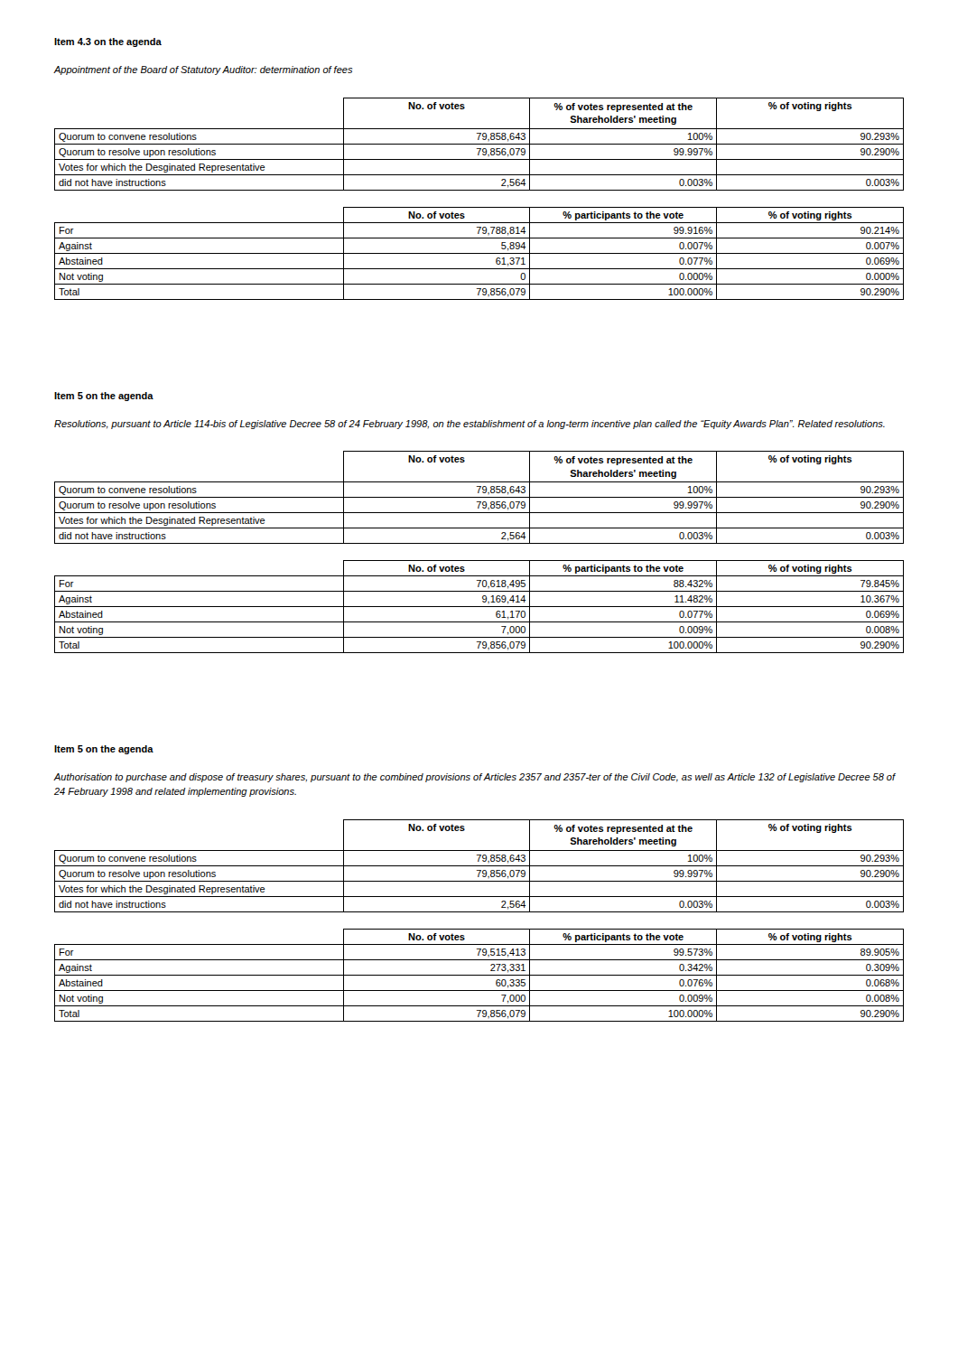Item 4.3 on the agenda
Appointment of the Board of Statutory Auditor: determination of fees
| | No. of votes | % of votes represented at the Shareholders' meeting | % of voting rights |
| Quorum to convene resolutions | 79,858,643 | 100% | 90.293% |
| Quorum to resolve upon resolutions | 79,856,079 | 99.997% | 90.290% |
| Votes for which the Desginated Representative | | | |
| did not have instructions | 2,564 | 0.003% | 0.003% |
| | No. of votes | % participants to the vote | % of voting rights |
| For | 79,788,814 | 99.916% | 90.214% |
| Against | 5,894 | 0.007% | 0.007% |
| Abstained | 61,371 | 0.077% | 0.069% |
| Not voting | 0 | 0.000% | 0.000% |
| Total | 79,856,079 | 100.000% | 90.290% |
Item 5 on the agenda
Resolutions, pursuant to Article 114-bis of Legislative Decree 58 of 24 February 1998, on the establishment of a long-term incentive plan called the “Equity Awards Plan”. Related resolutions.
| | No. of votes | % of votes represented at the Shareholders' meeting | % of voting rights |
| Quorum to convene resolutions | 79,858,643 | 100% | 90.293% |
| Quorum to resolve upon resolutions | 79,856,079 | 99.997% | 90.290% |
| Votes for which the Desginated Representative | | | |
| did not have instructions | 2,564 | 0.003% | 0.003% |
| | No. of votes | % participants to the vote | % of voting rights |
| For | 70,618,495 | 88.432% | 79.845% |
| Against | 9,169,414 | 11.482% | 10.367% |
| Abstained | 61,170 | 0.077% | 0.069% |
| Not voting | 7,000 | 0.009% | 0.008% |
| Total | 79,856,079 | 100.000% | 90.290% |
Item 5 on the agenda
Authorisation to purchase and dispose of treasury shares, pursuant to the combined provisions of Articles 2357 and 2357-ter of the Civil Code, as well as Article 132 of Legislative Decree 58 of 24 February 1998 and related implementing provisions.
| | No. of votes | % of votes represented at the Shareholders' meeting | % of voting rights |
| Quorum to convene resolutions | 79,858,643 | 100% | 90.293% |
| Quorum to resolve upon resolutions | 79,856,079 | 99.997% | 90.290% |
| Votes for which the Desginated Representative | | | |
| did not have instructions | 2,564 | 0.003% | 0.003% |
| | No. of votes | % participants to the vote | % of voting rights |
| For | 79,515,413 | 99.573% | 89.905% |
| Against | 273,331 | 0.342% | 0.309% |
| Abstained | 60,335 | 0.076% | 0.068% |
| Not voting | 7,000 | 0.009% | 0.008% |
| Total | 79,856,079 | 100.000% | 90.290% |